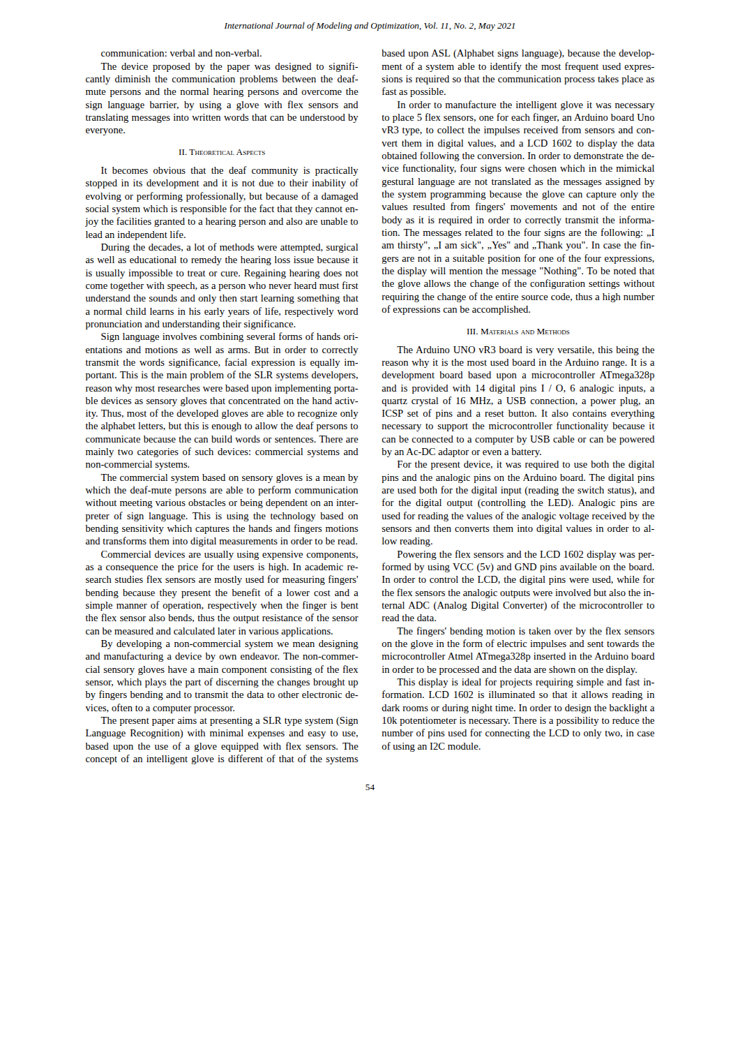International Journal of Modeling and Optimization, Vol. 11, No. 2, May 2021
communication: verbal and non-verbal.
The device proposed by the paper was designed to significantly diminish the communication problems between the deaf-mute persons and the normal hearing persons and overcome the sign language barrier, by using a glove with flex sensors and translating messages into written words that can be understood by everyone.
II. Theoretical Aspects
It becomes obvious that the deaf community is practically stopped in its development and it is not due to their inability of evolving or performing professionally, but because of a damaged social system which is responsible for the fact that they cannot enjoy the facilities granted to a hearing person and also are unable to lead an independent life.
During the decades, a lot of methods were attempted, surgical as well as educational to remedy the hearing loss issue because it is usually impossible to treat or cure. Regaining hearing does not come together with speech, as a person who never heard must first understand the sounds and only then start learning something that a normal child learns in his early years of life, respectively word pronunciation and understanding their significance.
Sign language involves combining several forms of hands orientations and motions as well as arms. But in order to correctly transmit the words significance, facial expression is equally important. This is the main problem of the SLR systems developers, reason why most researches were based upon implementing portable devices as sensory gloves that concentrated on the hand activity. Thus, most of the developed gloves are able to recognize only the alphabet letters, but this is enough to allow the deaf persons to communicate because the can build words or sentences. There are mainly two categories of such devices: commercial systems and non-commercial systems.
The commercial system based on sensory gloves is a mean by which the deaf-mute persons are able to perform communication without meeting various obstacles or being dependent on an interpreter of sign language. This is using the technology based on bending sensitivity which captures the hands and fingers motions and transforms them into digital measurements in order to be read.
Commercial devices are usually using expensive components, as a consequence the price for the users is high. In academic research studies flex sensors are mostly used for measuring fingers' bending because they present the benefit of a lower cost and a simple manner of operation, respectively when the finger is bent the flex sensor also bends, thus the output resistance of the sensor can be measured and calculated later in various applications.
By developing a non-commercial system we mean designing and manufacturing a device by own endeavor. The non-commercial sensory gloves have a main component consisting of the flex sensor, which plays the part of discerning the changes brought up by fingers bending and to transmit the data to other electronic devices, often to a computer processor.
The present paper aims at presenting a SLR type system (Sign Language Recognition) with minimal expenses and easy to use, based upon the use of a glove equipped with flex sensors. The concept of an intelligent glove is different of that of the systems based upon ASL (Alphabet signs language), because the development of a system able to identify the most frequent used expressions is required so that the communication process takes place as fast as possible.
In order to manufacture the intelligent glove it was necessary to place 5 flex sensors, one for each finger, an Arduino board Uno vR3 type, to collect the impulses received from sensors and convert them in digital values, and a LCD 1602 to display the data obtained following the conversion. In order to demonstrate the device functionality, four signs were chosen which in the mimickal gestural language are not translated as the messages assigned by the system programming because the glove can capture only the values resulted from fingers' movements and not of the entire body as it is required in order to correctly transmit the information. The messages related to the four signs are the following: „I am thirsty", „I am sick", „Yes" and „Thank you". In case the fingers are not in a suitable position for one of the four expressions, the display will mention the message "Nothing". To be noted that the glove allows the change of the configuration settings without requiring the change of the entire source code, thus a high number of expressions can be accomplished.
III. Materials and Methods
The Arduino UNO vR3 board is very versatile, this being the reason why it is the most used board in the Arduino range. It is a development board based upon a microcontroller ATmega328p and is provided with 14 digital pins I / O, 6 analogic inputs, a quartz crystal of 16 MHz, a USB connection, a power plug, an ICSP set of pins and a reset button. It also contains everything necessary to support the microcontroller functionality because it can be connected to a computer by USB cable or can be powered by an Ac-DC adaptor or even a battery.
For the present device, it was required to use both the digital pins and the analogic pins on the Arduino board. The digital pins are used both for the digital input (reading the switch status), and for the digital output (controlling the LED). Analogic pins are used for reading the values of the analogic voltage received by the sensors and then converts them into digital values in order to allow reading.
Powering the flex sensors and the LCD 1602 display was performed by using VCC (5v) and GND pins available on the board. In order to control the LCD, the digital pins were used, while for the flex sensors the analogic outputs were involved but also the internal ADC (Analog Digital Converter) of the microcontroller to read the data.
The fingers' bending motion is taken over by the flex sensors on the glove in the form of electric impulses and sent towards the microcontroller Atmel ATmega328p inserted in the Arduino board in order to be processed and the data are shown on the display.
This display is ideal for projects requiring simple and fast information. LCD 1602 is illuminated so that it allows reading in dark rooms or during night time. In order to design the backlight a 10k potentiometer is necessary. There is a possibility to reduce the number of pins used for connecting the LCD to only two, in case of using an I2C module.
54